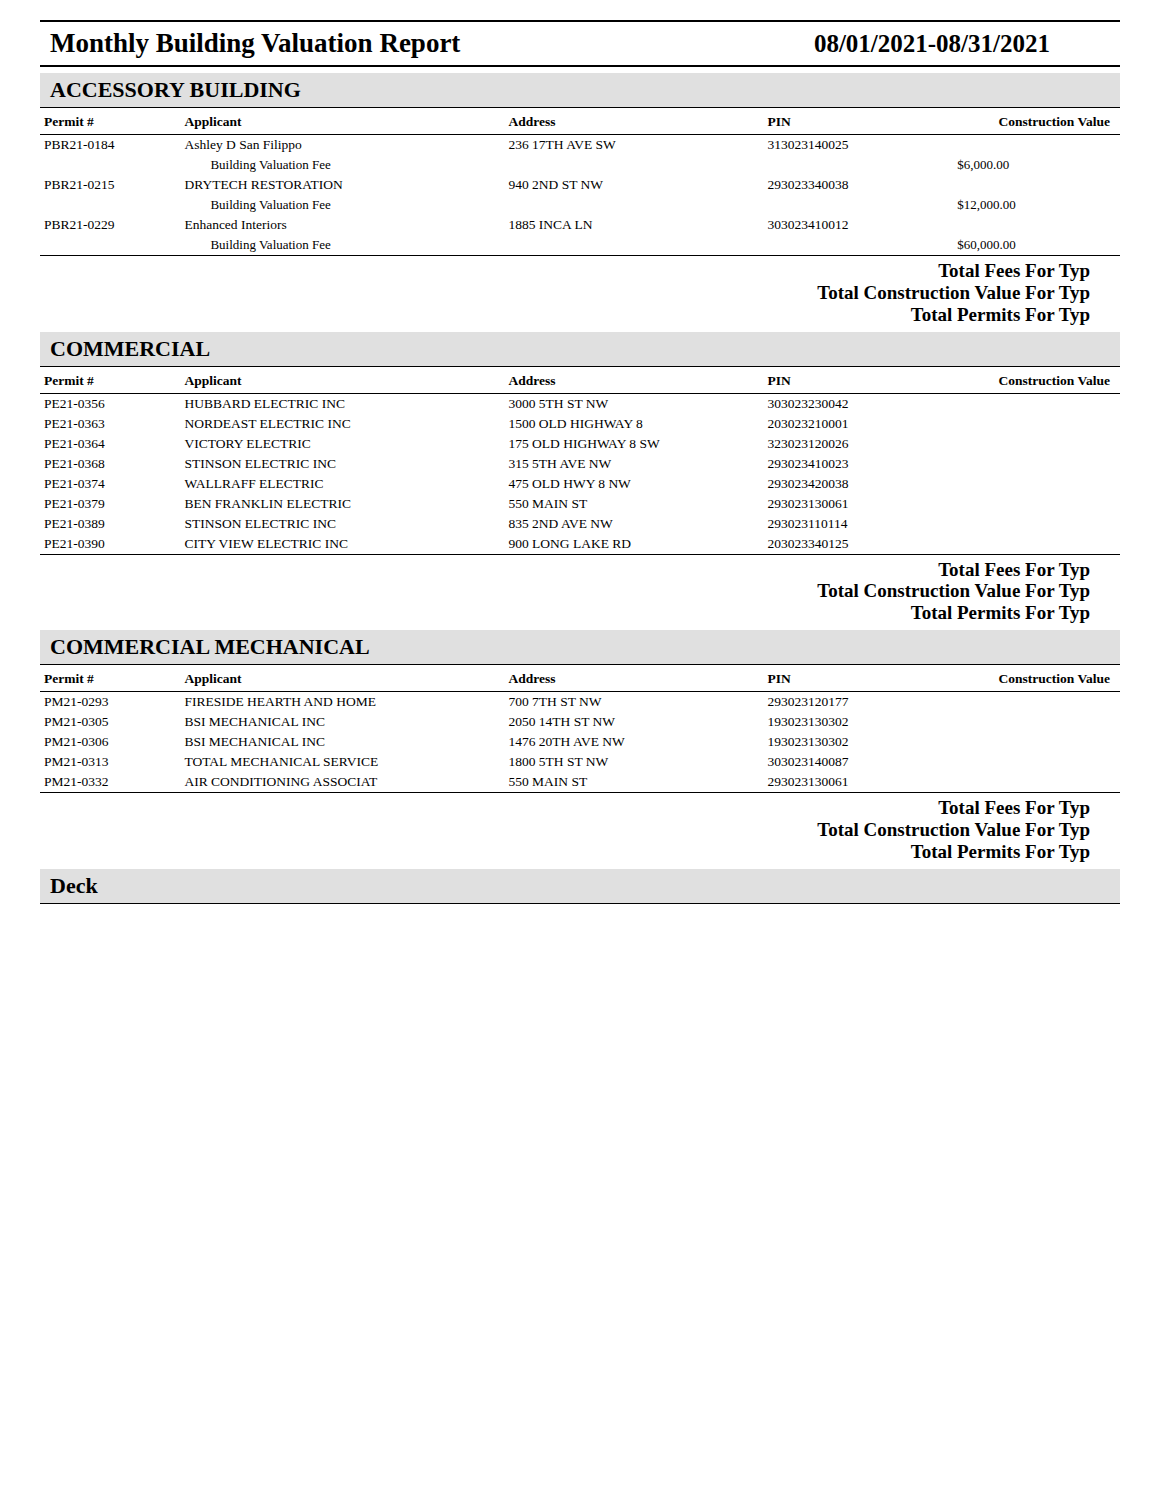Monthly Building Valuation Report 08/01/2021-08/31/2021
ACCESSORY BUILDING
| Permit # | Applicant | Address | PIN | Construction Value |
| --- | --- | --- | --- | --- |
| PBR21-0184 | Ashley D San Filippo | 236 17TH AVE SW | 313023140025 | |
| | Building Valuation Fee | | | $6,000.00 |
| PBR21-0215 | DRYTECH RESTORATION | 940 2ND ST NW | 293023340038 | |
| | Building Valuation Fee | | | $12,000.00 |
| PBR21-0229 | Enhanced Interiors | 1885 INCA LN | 303023410012 | |
| | Building Valuation Fee | | | $60,000.00 |
Total Fees For Typ
Total Construction Value For Typ
Total Permits For Typ
COMMERCIAL
| Permit # | Applicant | Address | PIN | Construction Value |
| --- | --- | --- | --- | --- |
| PE21-0356 | HUBBARD ELECTRIC INC | 3000 5TH ST NW | 303023230042 | |
| PE21-0363 | NORDEAST ELECTRIC INC | 1500 OLD HIGHWAY 8 | 203023210001 | |
| PE21-0364 | VICTORY ELECTRIC | 175 OLD HIGHWAY 8 SW | 323023120026 | |
| PE21-0368 | STINSON ELECTRIC INC | 315 5TH AVE NW | 293023410023 | |
| PE21-0374 | WALLRAFF ELECTRIC | 475 OLD HWY 8 NW | 293023420038 | |
| PE21-0379 | BEN FRANKLIN ELECTRIC | 550 MAIN ST | 293023130061 | |
| PE21-0389 | STINSON ELECTRIC INC | 835 2ND AVE NW | 293023110114 | |
| PE21-0390 | CITY VIEW ELECTRIC INC | 900 LONG LAKE RD | 203023340125 | |
Total Fees For Typ
Total Construction Value For Typ
Total Permits For Typ
COMMERCIAL MECHANICAL
| Permit # | Applicant | Address | PIN | Construction Value |
| --- | --- | --- | --- | --- |
| PM21-0293 | FIRESIDE HEARTH AND HOME | 700 7TH ST NW | 293023120177 | |
| PM21-0305 | BSI MECHANICAL INC | 2050 14TH ST NW | 193023130302 | |
| PM21-0306 | BSI MECHANICAL INC | 1476 20TH AVE NW | 193023130302 | |
| PM21-0313 | TOTAL MECHANICAL SERVICE | 1800 5TH ST NW | 303023140087 | |
| PM21-0332 | AIR CONDITIONING ASSOCIAT | 550 MAIN ST | 293023130061 | |
Total Fees For Typ
Total Construction Value For Typ
Total Permits For Typ
Deck